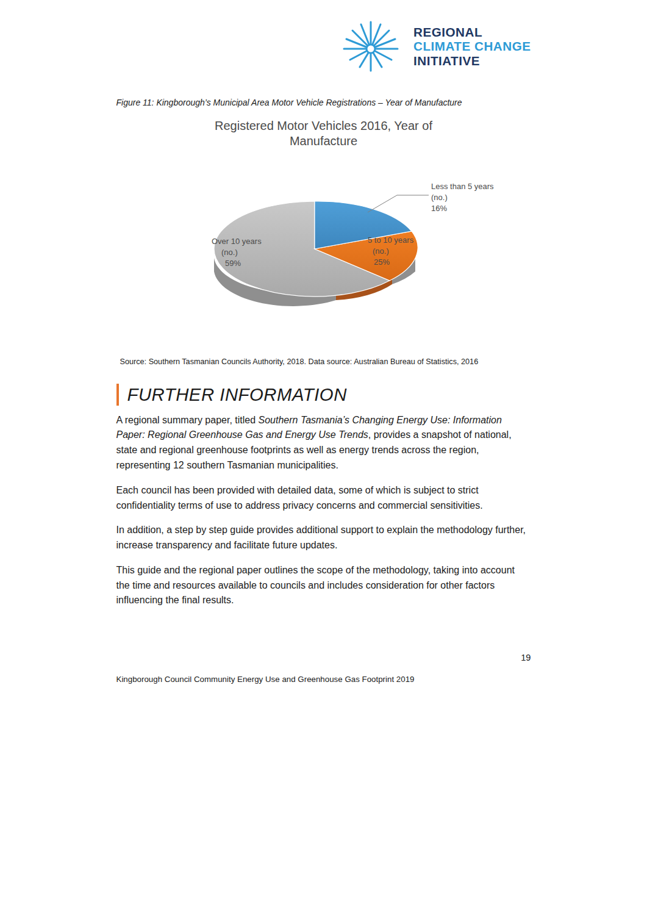Regional
Climate Change
Initiative
Figure 11: Kingborough’s Municipal Area Motor Vehicle Registrations – Year of Manufacture
Registered Motor Vehicles 2016, Year of
Manufacture
Less than 5 years (no.) 16% 5 to 10 years (no.) 25% Over 10 years (no.) 59%
Source: Southern Tasmanian Councils Authority, 2018. Data source: Australian Bureau of Statistics, 2016
FURTHER INFORMATION
A regional summary paper, titled Southern Tasmania’s Changing Energy Use: Information Paper: Regional Greenhouse Gas and Energy Use Trends, provides a snapshot of national, state and regional greenhouse footprints as well as energy trends across the region, representing 12 southern Tasmanian municipalities.
Each council has been provided with detailed data, some of which is subject to strict confidentiality terms of use to address privacy concerns and commercial sensitivities.
In addition, a step by step guide provides additional support to explain the methodology further, increase transparency and facilitate future updates.
This guide and the regional paper outlines the scope of the methodology, taking into account the time and resources available to councils and includes consideration for other factors influencing the final results.
19
Kingborough Council Community Energy Use and Greenhouse Gas Footprint 2019